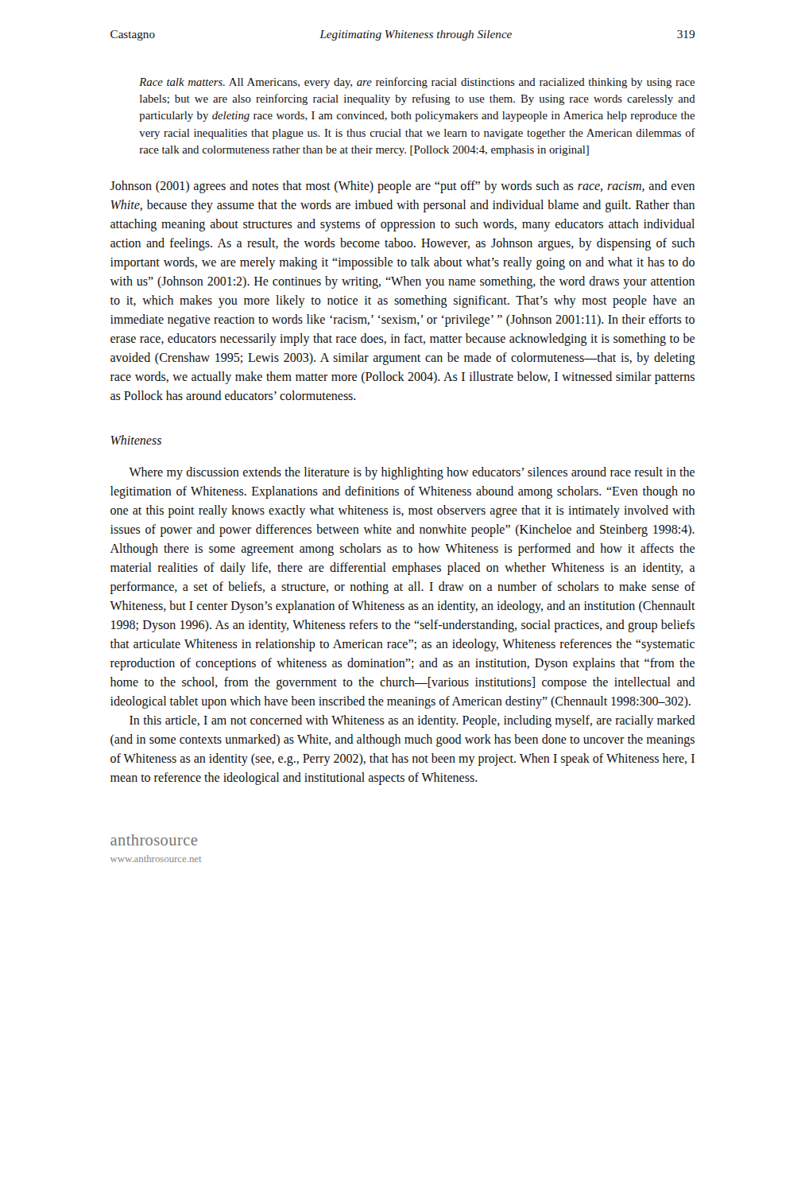Castagno Legitimating Whiteness through Silence 319
Race talk matters. All Americans, every day, are reinforcing racial distinctions and racialized thinking by using race labels; but we are also reinforcing racial inequality by refusing to use them. By using race words carelessly and particularly by deleting race words, I am convinced, both policymakers and laypeople in America help reproduce the very racial inequalities that plague us. It is thus crucial that we learn to navigate together the American dilemmas of race talk and colormuteness rather than be at their mercy. [Pollock 2004:4, emphasis in original]
Johnson (2001) agrees and notes that most (White) people are “put off” by words such as race, racism, and even White, because they assume that the words are imbued with personal and individual blame and guilt. Rather than attaching meaning about structures and systems of oppression to such words, many educators attach individual action and feelings. As a result, the words become taboo. However, as Johnson argues, by dispensing of such important words, we are merely making it “impossible to talk about what’s really going on and what it has to do with us” (Johnson 2001:2). He continues by writing, “When you name something, the word draws your attention to it, which makes you more likely to notice it as something significant. That’s why most people have an immediate negative reaction to words like ‘racism,’ ‘sexism,’ or ‘privilege’ ” (Johnson 2001:11). In their efforts to erase race, educators necessarily imply that race does, in fact, matter because acknowledging it is something to be avoided (Crenshaw 1995; Lewis 2003). A similar argument can be made of colormuteness—that is, by deleting race words, we actually make them matter more (Pollock 2004). As I illustrate below, I witnessed similar patterns as Pollock has around educators’ colormuteness.
Whiteness
Where my discussion extends the literature is by highlighting how educators’ silences around race result in the legitimation of Whiteness. Explanations and definitions of Whiteness abound among scholars. “Even though no one at this point really knows exactly what whiteness is, most observers agree that it is intimately involved with issues of power and power differences between white and nonwhite people” (Kincheloe and Steinberg 1998:4). Although there is some agreement among scholars as to how Whiteness is performed and how it affects the material realities of daily life, there are differential emphases placed on whether Whiteness is an identity, a performance, a set of beliefs, a structure, or nothing at all. I draw on a number of scholars to make sense of Whiteness, but I center Dyson’s explanation of Whiteness as an identity, an ideology, and an institution (Chennault 1998; Dyson 1996). As an identity, Whiteness refers to the “self-understanding, social practices, and group beliefs that articulate Whiteness in relationship to American race”; as an ideology, Whiteness references the “systematic reproduction of conceptions of whiteness as domination”; and as an institution, Dyson explains that “from the home to the school, from the government to the church—[various institutions] compose the intellectual and ideological tablet upon which have been inscribed the meanings of American destiny” (Chennault 1998:300–302).
In this article, I am not concerned with Whiteness as an identity. People, including myself, are racially marked (and in some contexts unmarked) as White, and although much good work has been done to uncover the meanings of Whiteness as an identity (see, e.g., Perry 2002), that has not been my project. When I speak of Whiteness here, I mean to reference the ideological and institutional aspects of Whiteness.
anthrosource www.anthrosource.net